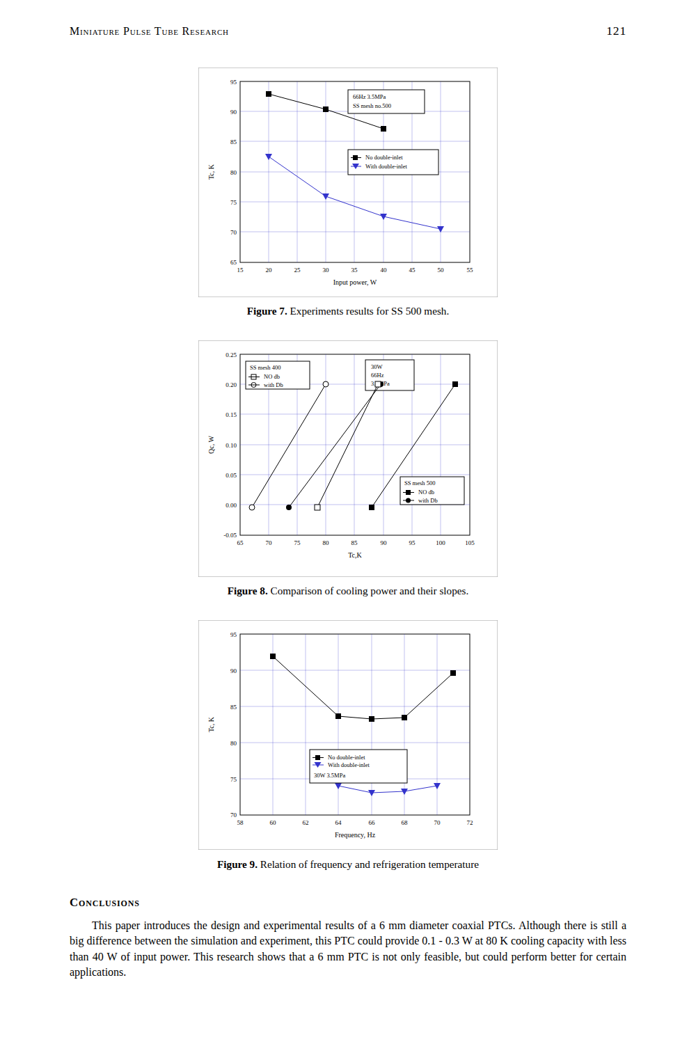Miniature Pulse Tube Research 121
95 90 85 80 75 70 65 15 20 25 30 35 40 45 50 55 Input power, W Tc, K 66Hz 3.5MPa SS mesh no.500 No double-inlet With double-inlet
Figure 7. Experiments results for SS 500 mesh.
0.25 0.20 0.15 0.10 0.05 0.00 -0.05 65 70 75 80 85 90 95 100 105 Tc,K Qc, W SS mesh 400 NO db with Db 30W 66Hz 3.5MPa SS mesh 500 NO db with Db
Figure 8. Comparison of cooling power and their slopes.
95 90 85 80 75 70 58 60 62 64 66 68 70 72 Frequency, Hz Tc, K No double-inlet With double-inlet 30W 3.5MPa
Figure 9. Relation of frequency and refrigeration temperature
Conclusions
This paper introduces the design and experimental results of a 6 mm diameter coaxial PTCs. Although there is still a big difference between the simulation and experiment, this PTC could provide 0.1 - 0.3 W at 80 K cooling capacity with less than 40 W of input power. This research shows that a 6 mm PTC is not only feasible, but could perform better for certain applications.